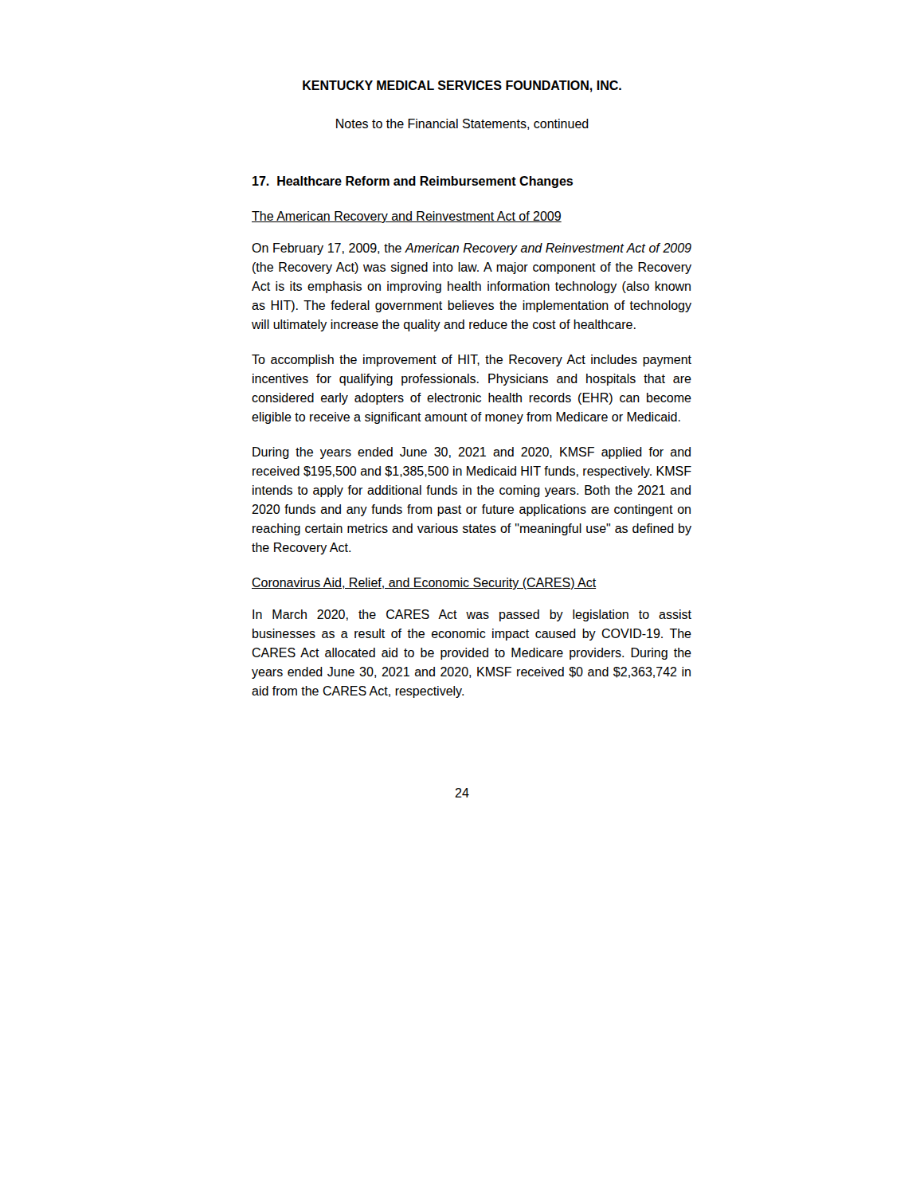KENTUCKY MEDICAL SERVICES FOUNDATION, INC.
Notes to the Financial Statements, continued
17. Healthcare Reform and Reimbursement Changes
The American Recovery and Reinvestment Act of 2009
On February 17, 2009, the American Recovery and Reinvestment Act of 2009 (the Recovery Act) was signed into law. A major component of the Recovery Act is its emphasis on improving health information technology (also known as HIT). The federal government believes the implementation of technology will ultimately increase the quality and reduce the cost of healthcare.
To accomplish the improvement of HIT, the Recovery Act includes payment incentives for qualifying professionals. Physicians and hospitals that are considered early adopters of electronic health records (EHR) can become eligible to receive a significant amount of money from Medicare or Medicaid.
During the years ended June 30, 2021 and 2020, KMSF applied for and received $195,500 and $1,385,500 in Medicaid HIT funds, respectively. KMSF intends to apply for additional funds in the coming years. Both the 2021 and 2020 funds and any funds from past or future applications are contingent on reaching certain metrics and various states of "meaningful use" as defined by the Recovery Act.
Coronavirus Aid, Relief, and Economic Security (CARES) Act
In March 2020, the CARES Act was passed by legislation to assist businesses as a result of the economic impact caused by COVID-19. The CARES Act allocated aid to be provided to Medicare providers. During the years ended June 30, 2021 and 2020, KMSF received $0 and $2,363,742 in aid from the CARES Act, respectively.
24